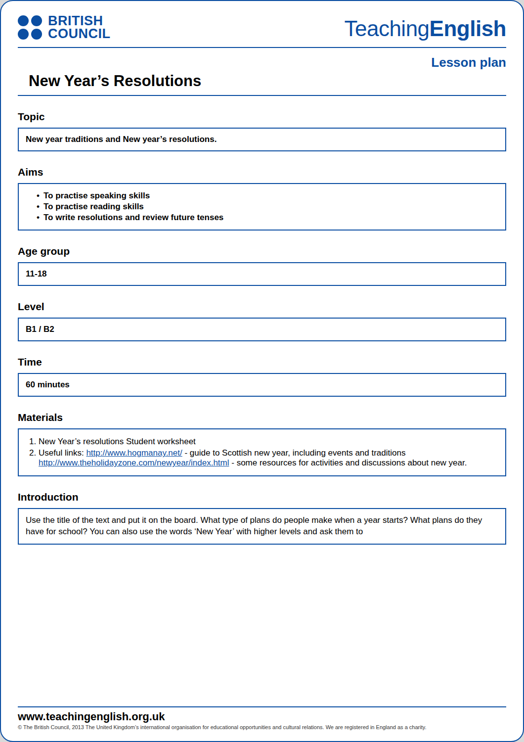BRITISH COUNCIL
TeachingEnglish
Lesson plan
New Year’s Resolutions
Topic
New year traditions and New year’s resolutions.
Aims
To practise speaking skills
To practise reading skills
To write resolutions and review future tenses
Age group
11-18
Level
B1 / B2
Time
60 minutes
Materials
New Year’s resolutions Student worksheet
Useful links: http://www.hogmanay.net/ - guide to Scottish new year, including events and traditions http://www.theholidayzone.com/newyear/index.html - some resources for activities and discussions about new year.
Introduction
Use the title of the text and put it on the board. What type of plans do people make when a year starts? What plans do they have for school? You can also use the words ‘New Year’ with higher levels and ask them to
www.teachingenglish.org.uk
© The British Council, 2013 The United Kingdom’s international organisation for educational opportunities and cultural relations. We are registered in England as a charity.